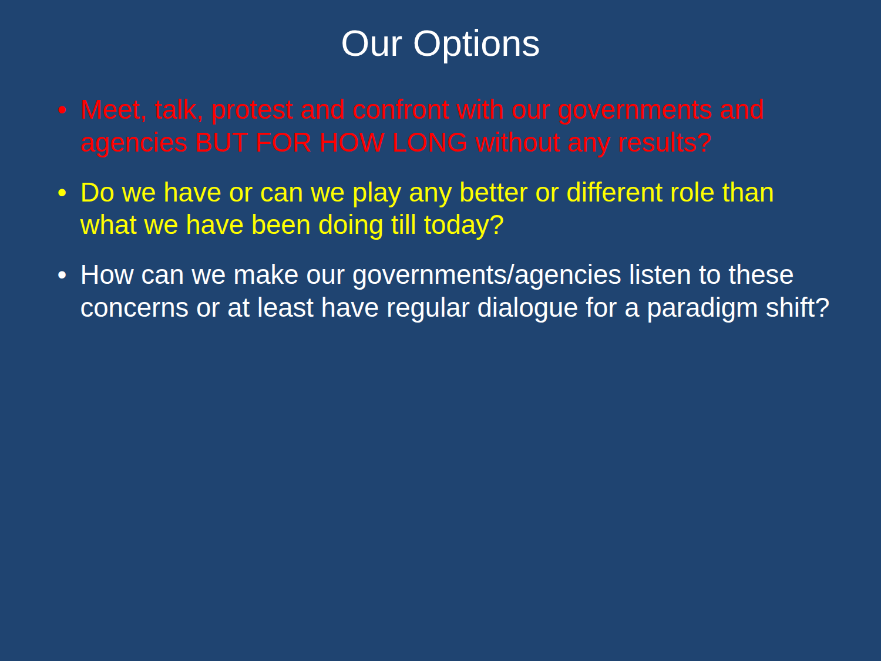Our Options
Meet, talk, protest and confront with our governments and agencies BUT FOR HOW LONG without any results?
Do we have or can we play any better or different role than what we have been doing till today?
How can we make our governments/agencies listen to these concerns or at least have regular dialogue for a paradigm shift?